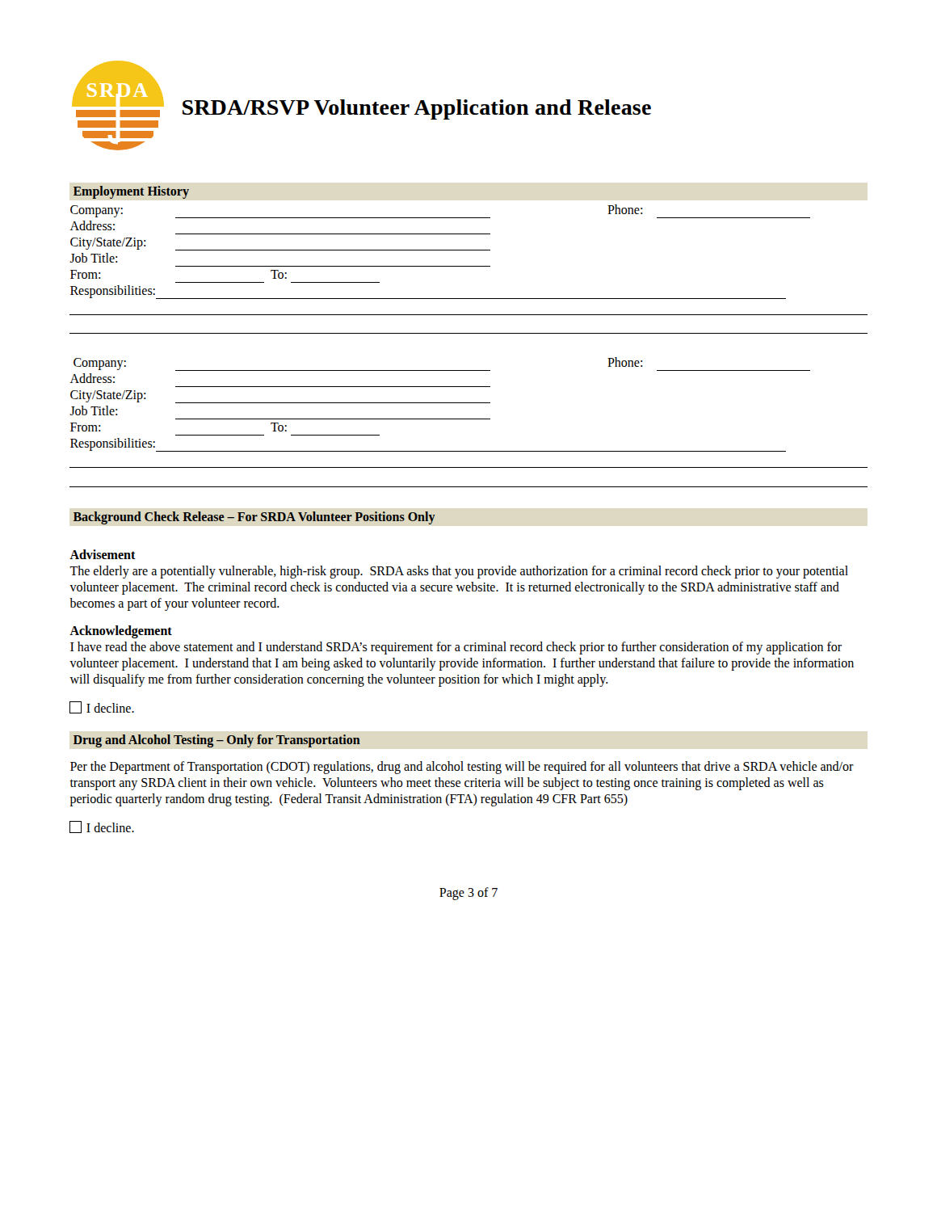SRDA
SRDA/RSVP Volunteer Application and Release
Employment History
| Company: | | Phone: | |
| Address: | | | |
| City/State/Zip: | | | |
| Job Title: | | | |
| From: | To: | | |
| Responsibilities: | |
| Company: | | Phone: | |
| Address: | | | |
| City/State/Zip: | | | |
| Job Title: | | | |
| From: | To: | | |
| Responsibilities: | |
Background Check Release – For SRDA Volunteer Positions Only
Advisement
The elderly are a potentially vulnerable, high-risk group. SRDA asks that you provide authorization for a criminal record check prior to your potential volunteer placement. The criminal record check is conducted via a secure website. It is returned electronically to the SRDA administrative staff and becomes a part of your volunteer record.
Acknowledgement
I have read the above statement and I understand SRDA’s requirement for a criminal record check prior to further consideration of my application for volunteer placement. I understand that I am being asked to voluntarily provide information. I further understand that failure to provide the information will disqualify me from further consideration concerning the volunteer position for which I might apply.
I decline.
Drug and Alcohol Testing – Only for Transportation
Per the Department of Transportation (CDOT) regulations, drug and alcohol testing will be required for all volunteers that drive a SRDA vehicle and/or transport any SRDA client in their own vehicle. Volunteers who meet these criteria will be subject to testing once training is completed as well as periodic quarterly random drug testing. (Federal Transit Administration (FTA) regulation 49 CFR Part 655)
I decline.
Page 3 of 7